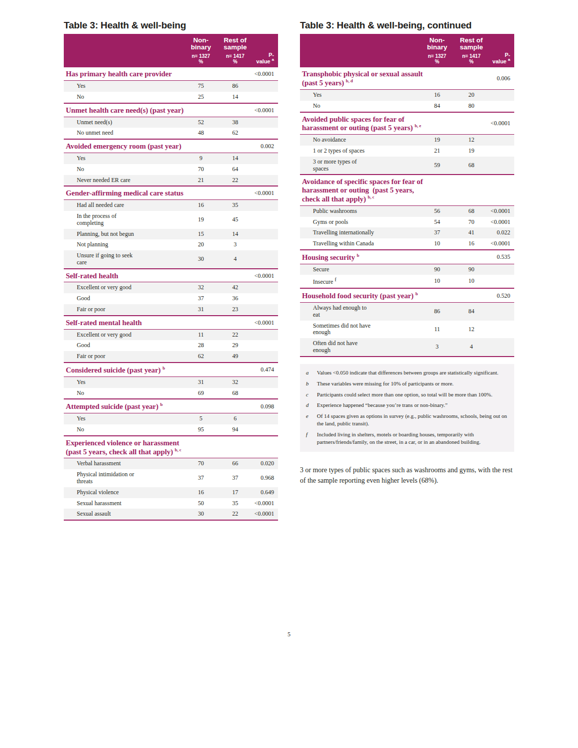Table 3: Health & well-being
| | Non- binary n= 1327 % | Rest of sample n= 1417 % | P-value a |
| --- | --- | --- | --- |
| Has primary health care provider | <0.0001 |
| Yes | 75 | 86 | |
| No | 25 | 14 | |
| Unmet health care need(s) (past year) | <0.0001 |
| Unmet need(s) | 52 | 38 | |
| No unmet need | 48 | 62 | |
| Avoided emergency room (past year) | 0.002 |
| Yes | 9 | 14 | |
| No | 70 | 64 | |
| Never needed ER care | 21 | 22 | |
| Gender-affirming medical care status | <0.0001 |
| Had all needed care | 16 | 35 | |
| In the process of completing | 19 | 45 | |
| Planning, but not begun | 15 | 14 | |
| Not planning | 20 | 3 | |
| Unsure if going to seek care | 30 | 4 | |
| Self-rated health | <0.0001 |
| Excellent or very good | 32 | 42 | |
| Good | 37 | 36 | |
| Fair or poor | 31 | 23 | |
| Self-rated mental health | <0.0001 |
| Excellent or very good | 11 | 22 | |
| Good | 28 | 29 | |
| Fair or poor | 62 | 49 | |
| Considered suicide (past year) b | 0.474 |
| Yes | 31 | 32 | |
| No | 69 | 68 | |
| Attempted suicide (past year) b | 0.098 |
| Yes | 5 | 6 | |
| No | 95 | 94 | |
| Experienced violence or harassment (past 5 years, check all that apply) b, c |
| Verbal harassment | 70 | 66 | 0.020 |
| Physical intimidation or threats | 37 | 37 | 0.968 |
| Physical violence | 16 | 17 | 0.649 |
| Sexual harassment | 50 | 35 | <0.0001 |
| Sexual assault | 30 | 22 | <0.0001 |
Table 3: Health & well-being, continued
| | Non- binary n= 1327 % | Rest of sample n= 1417 % | P-value a |
| --- | --- | --- | --- |
| Transphobic physical or sexual assault (past 5 years) b, d | 0.006 |
| Yes | 16 | 20 | |
| No | 84 | 80 | |
| Avoided public spaces for fear of harassment or outing (past 5 years) b, e | <0.0001 |
| No avoidance | 19 | 12 | |
| 1 or 2 types of spaces | 21 | 19 | |
| 3 or more types of spaces | 59 | 68 | |
| Avoidance of specific spaces for fear of harassment or outing (past 5 years, check all that apply) b, c |
| Public washrooms | 56 | 68 | <0.0001 |
| Gyms or pools | 54 | 70 | <0.0001 |
| Travelling internationally | 37 | 41 | 0.022 |
| Travelling within Canada | 10 | 16 | <0.0001 |
| Housing security b | 0.535 |
| Secure | 90 | 90 | |
| Insecure f | 10 | 10 | |
| Household food security (past year) b | 0.520 |
| Always had enough to eat | 86 | 84 | |
| Sometimes did not have enough | 11 | 12 | |
| Often did not have enough | 3 | 4 | |
a
Values <0.050 indicate that differences between groups are statistically significant.
b
These variables were missing for 10% of participants or more.
c
Participants could select more than one option, so total will be more than 100%.
d
Experience happened “because you’re trans or non-binary.”
e
Of 14 spaces given as options in survey (e.g., public washrooms, schools, being out on the land, public transit).
f
Included living in shelters, motels or boarding houses, temporarily with partners/friends/family, on the street, in a car, or in an abandoned building.
3 or more types of public spaces such as washrooms and gyms, with the rest of the sample reporting even higher levels (68%).
5